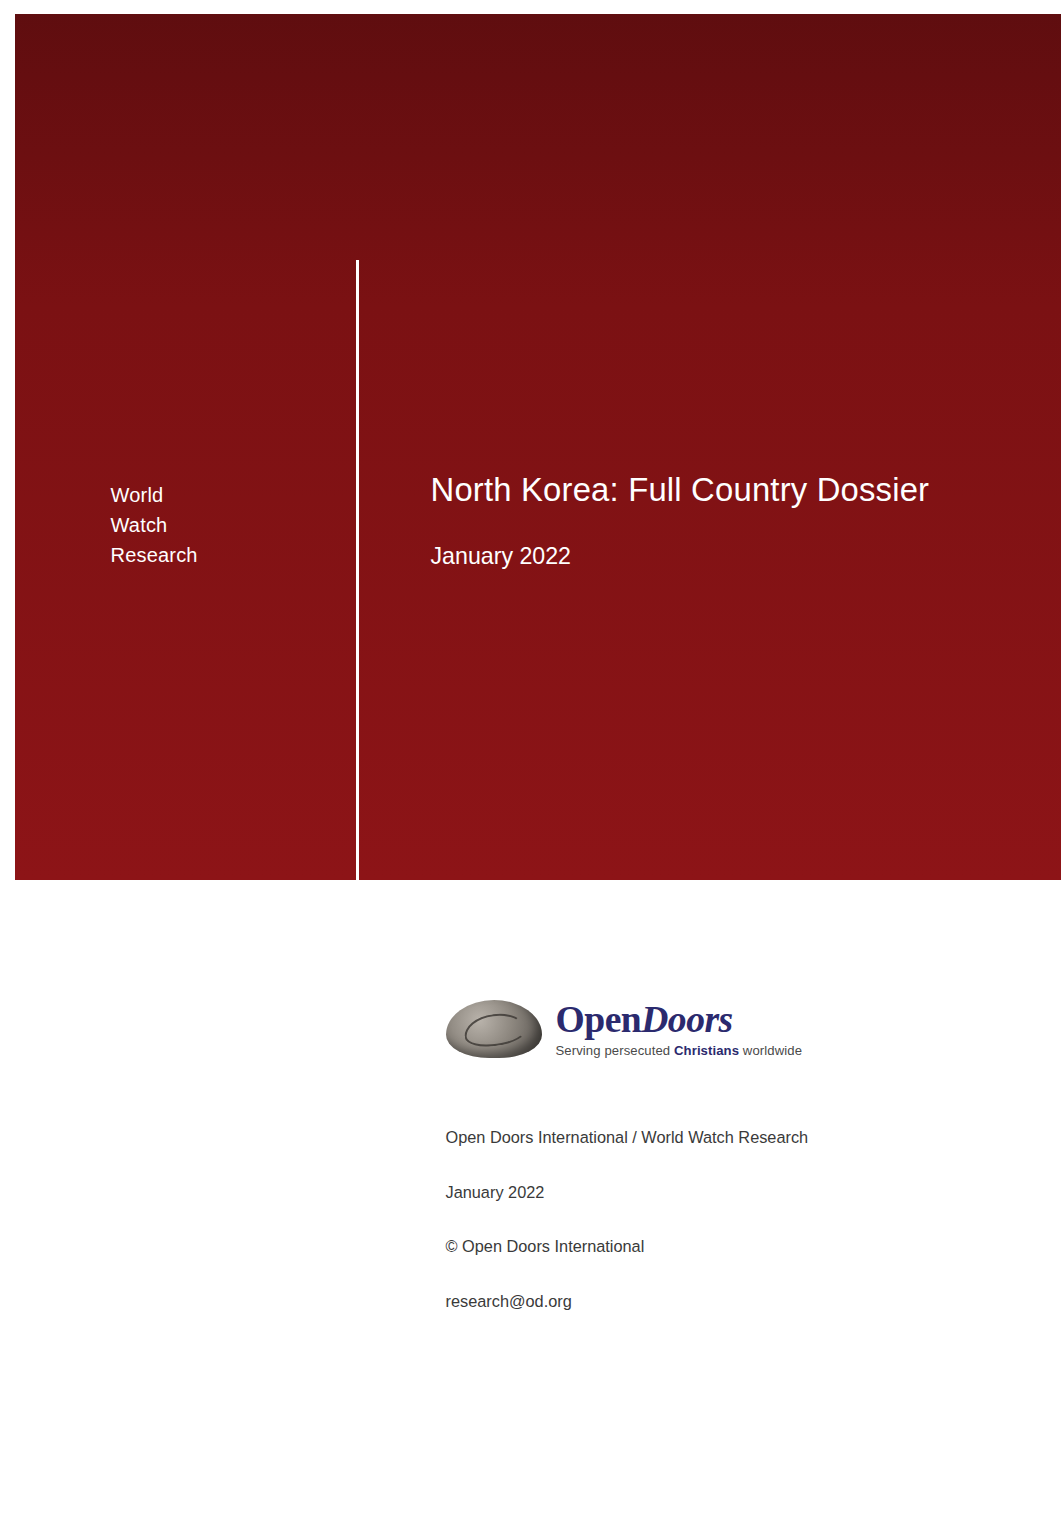World Watch Research
North Korea: Full Country Dossier
January 2022
OpenDoors
Serving persecuted Christians worldwide
Open Doors International / World Watch Research
January 2022
© Open Doors International
research@od.org